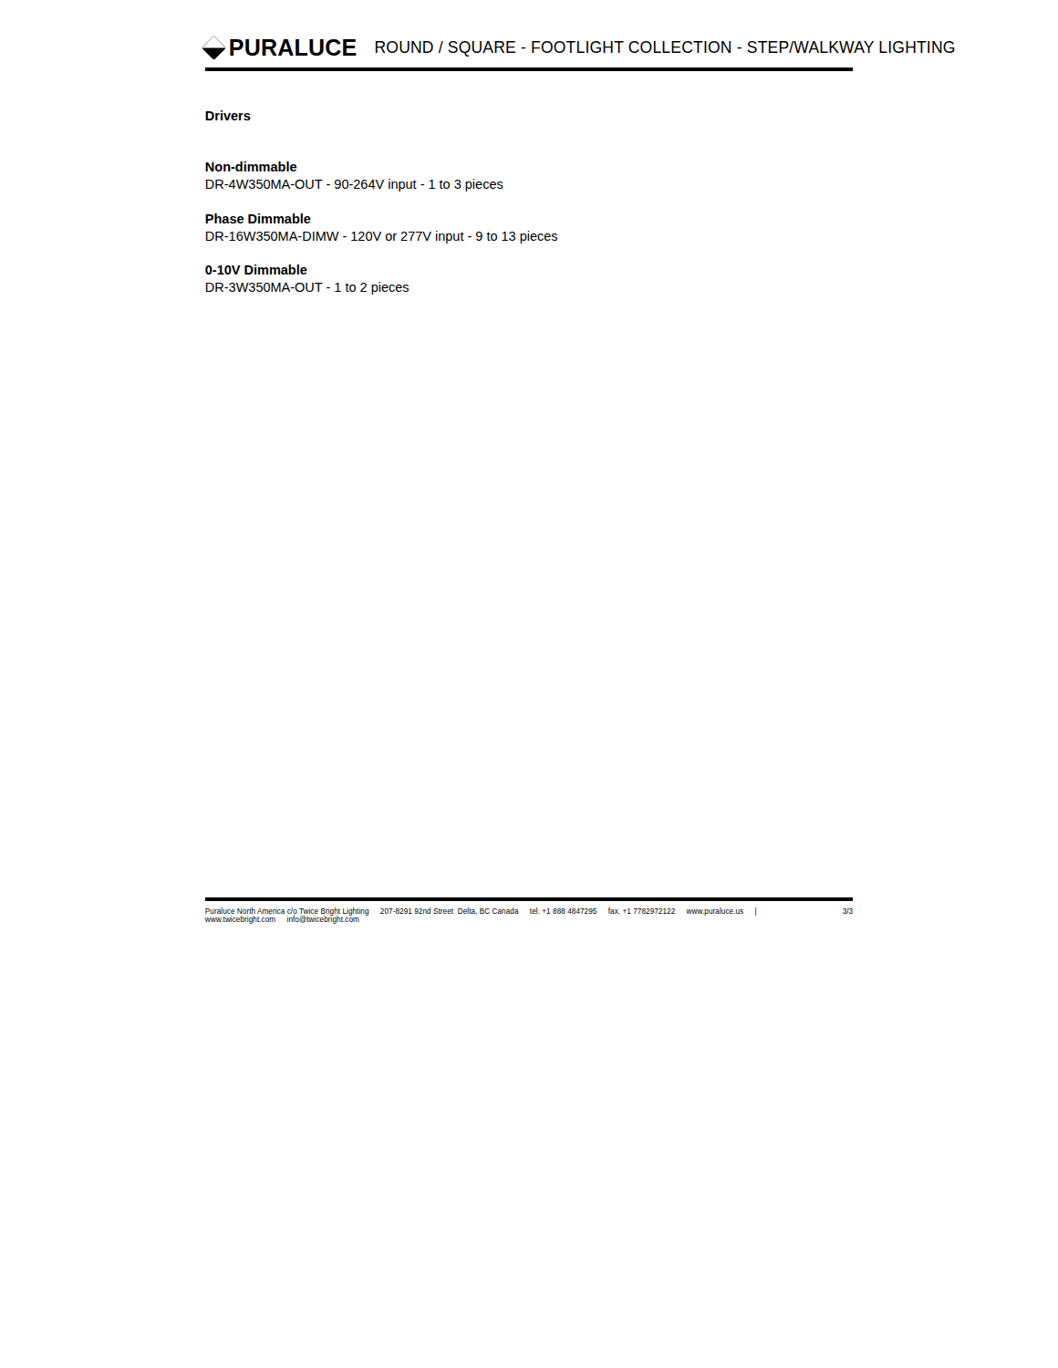PURALUCE
ROUND / SQUARE - FOOTLIGHT COLLECTION - STEP/WALKWAY LIGHTING
Drivers
Non-dimmable
DR-4W350MA-OUT - 90-264V input - 1 to 3 pieces
Phase Dimmable
DR-16W350MA-DIMW - 120V or 277V input - 9 to 13 pieces
0-10V Dimmable
DR-3W350MA-OUT - 1 to 2 pieces
Puraluce North America c/o Twice Bright Lighting 207-8291 92nd Street Delta, BC Canada tel. +1 888 4847295 fax. +1 7782972122 www.puraluce.us | www.twicebright.com info@twicebright.com
3/3